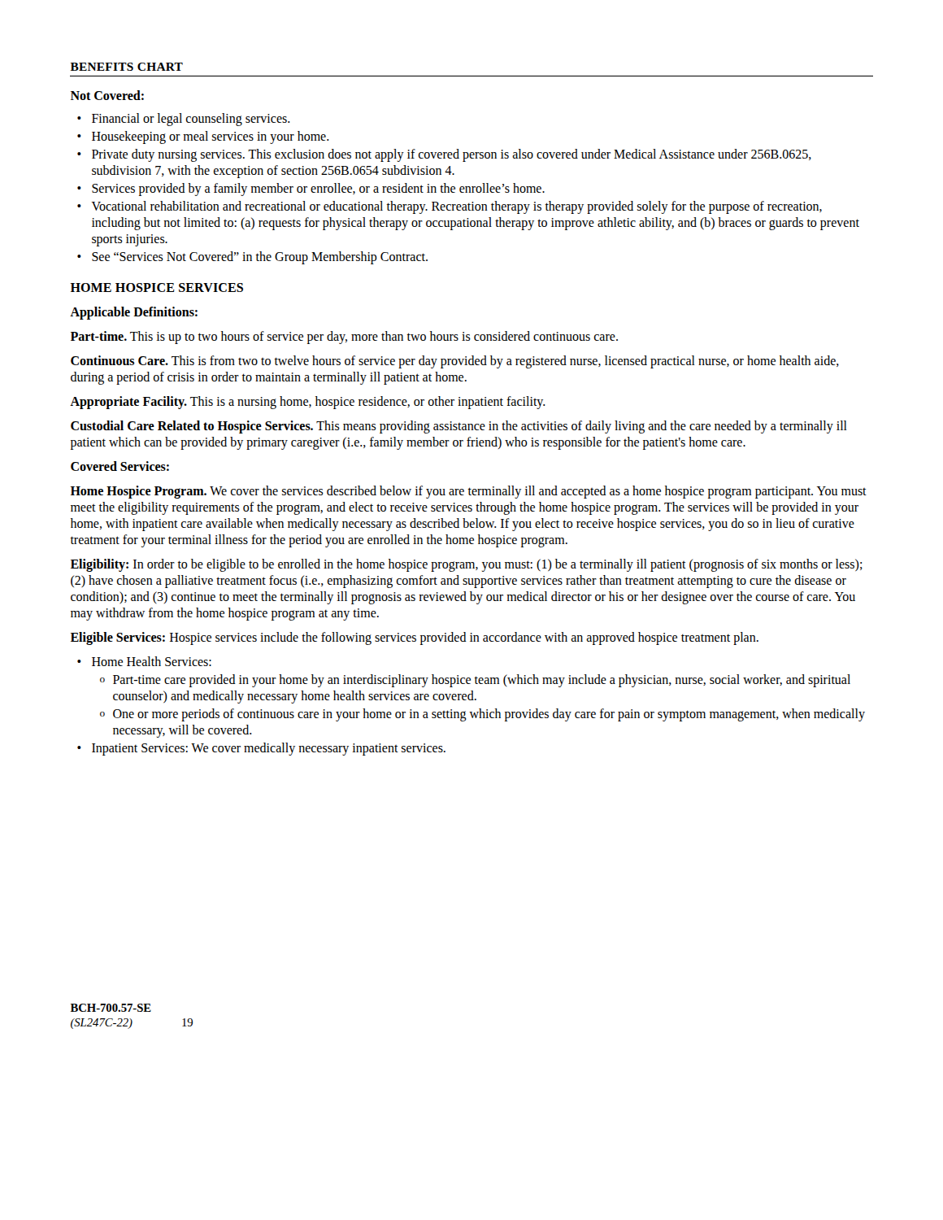BENEFITS CHART
Not Covered:
Financial or legal counseling services.
Housekeeping or meal services in your home.
Private duty nursing services. This exclusion does not apply if covered person is also covered under Medical Assistance under 256B.0625, subdivision 7, with the exception of section 256B.0654 subdivision 4.
Services provided by a family member or enrollee, or a resident in the enrollee’s home.
Vocational rehabilitation and recreational or educational therapy. Recreation therapy is therapy provided solely for the purpose of recreation, including but not limited to: (a) requests for physical therapy or occupational therapy to improve athletic ability, and (b) braces or guards to prevent sports injuries.
See “Services Not Covered” in the Group Membership Contract.
HOME HOSPICE SERVICES
Applicable Definitions:
Part-time. This is up to two hours of service per day, more than two hours is considered continuous care.
Continuous Care. This is from two to twelve hours of service per day provided by a registered nurse, licensed practical nurse, or home health aide, during a period of crisis in order to maintain a terminally ill patient at home.
Appropriate Facility. This is a nursing home, hospice residence, or other inpatient facility.
Custodial Care Related to Hospice Services. This means providing assistance in the activities of daily living and the care needed by a terminally ill patient which can be provided by primary caregiver (i.e., family member or friend) who is responsible for the patient's home care.
Covered Services:
Home Hospice Program. We cover the services described below if you are terminally ill and accepted as a home hospice program participant. You must meet the eligibility requirements of the program, and elect to receive services through the home hospice program. The services will be provided in your home, with inpatient care available when medically necessary as described below. If you elect to receive hospice services, you do so in lieu of curative treatment for your terminal illness for the period you are enrolled in the home hospice program.
Eligibility: In order to be eligible to be enrolled in the home hospice program, you must: (1) be a terminally ill patient (prognosis of six months or less); (2) have chosen a palliative treatment focus (i.e., emphasizing comfort and supportive services rather than treatment attempting to cure the disease or condition); and (3) continue to meet the terminally ill prognosis as reviewed by our medical director or his or her designee over the course of care. You may withdraw from the home hospice program at any time.
Eligible Services: Hospice services include the following services provided in accordance with an approved hospice treatment plan.
Home Health Services:
Part-time care provided in your home by an interdisciplinary hospice team (which may include a physician, nurse, social worker, and spiritual counselor) and medically necessary home health services are covered.
One or more periods of continuous care in your home or in a setting which provides day care for pain or symptom management, when medically necessary, will be covered.
Inpatient Services: We cover medically necessary inpatient services.
BCH-700.57-SE
(SL247C-22) 19